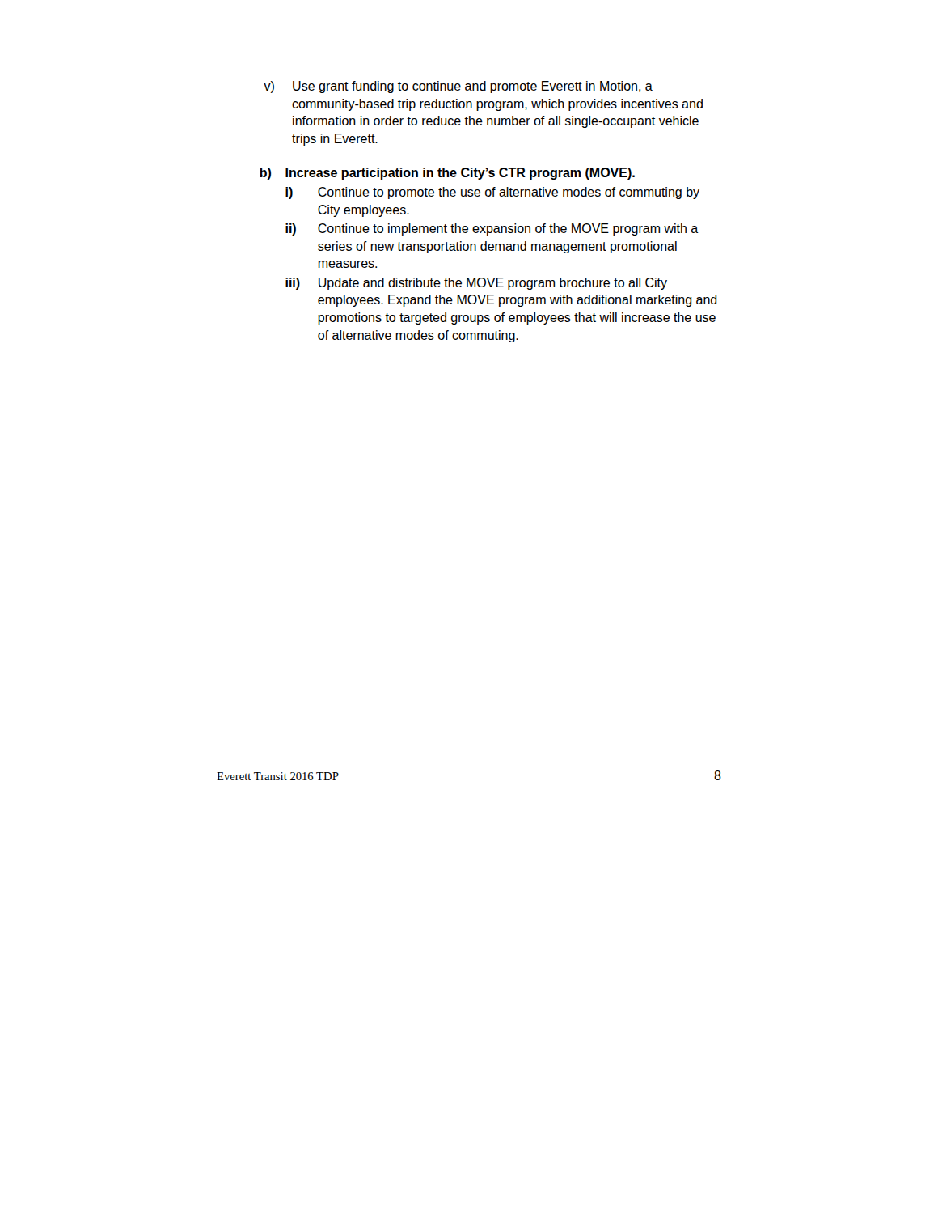v) Use grant funding to continue and promote Everett in Motion, a community-based trip reduction program, which provides incentives and information in order to reduce the number of all single-occupant vehicle trips in Everett.
b)
Increase participation in the City’s CTR program (MOVE).
i) Continue to promote the use of alternative modes of commuting by City employees.
ii) Continue to implement the expansion of the MOVE program with a series of new transportation demand management promotional measures.
iii) Update and distribute the MOVE program brochure to all City employees. Expand the MOVE program with additional marketing and promotions to targeted groups of employees that will increase the use of alternative modes of commuting.
Everett Transit 2016 TDP 8